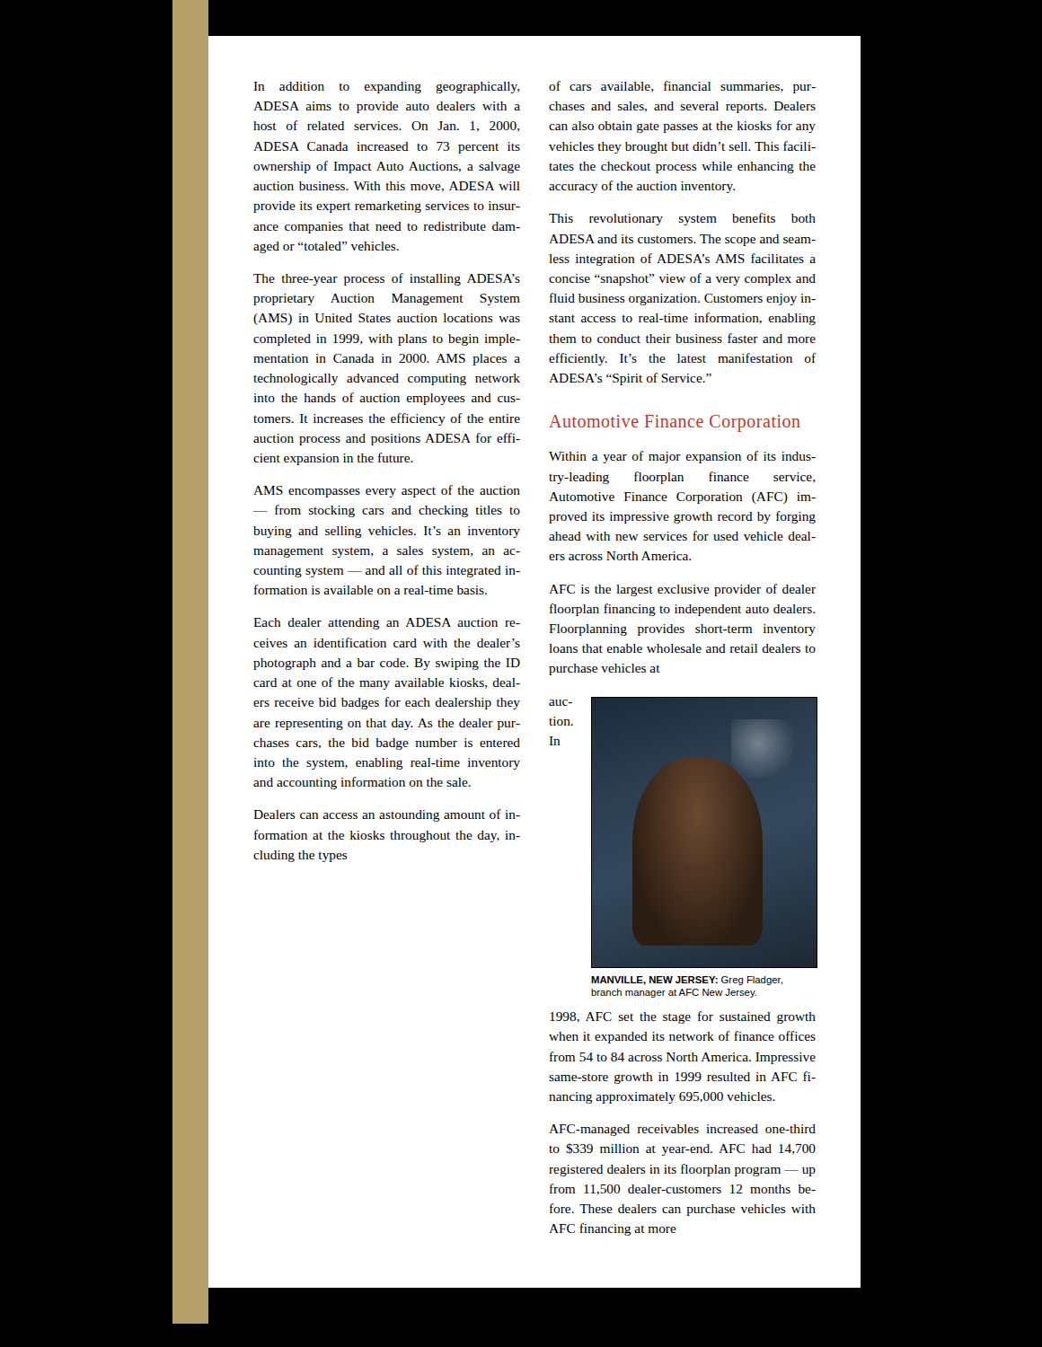In addition to expanding geographically, ADESA aims to provide auto dealers with a host of related services. On Jan. 1, 2000, ADESA Canada increased to 73 percent its ownership of Impact Auto Auctions, a salvage auction business. With this move, ADESA will provide its expert remarketing services to insurance companies that need to redistribute damaged or “totaled” vehicles.
The three-year process of installing ADESA’s proprietary Auction Management System (AMS) in United States auction locations was completed in 1999, with plans to begin implementation in Canada in 2000. AMS places a technologically advanced computing network into the hands of auction employees and customers. It increases the efficiency of the entire auction process and positions ADESA for efficient expansion in the future.
AMS encompasses every aspect of the auction — from stocking cars and checking titles to buying and selling vehicles. It’s an inventory management system, a sales system, an accounting system — and all of this integrated information is available on a real-time basis.
Each dealer attending an ADESA auction receives an identification card with the dealer’s photograph and a bar code. By swiping the ID card at one of the many available kiosks, dealers receive bid badges for each dealership they are representing on that day. As the dealer purchases cars, the bid badge number is entered into the system, enabling real-time inventory and accounting information on the sale.
Dealers can access an astounding amount of information at the kiosks throughout the day, including the types
of cars available, financial summaries, purchases and sales, and several reports. Dealers can also obtain gate passes at the kiosks for any vehicles they brought but didn’t sell. This facilitates the checkout process while enhancing the accuracy of the auction inventory.
This revolutionary system benefits both ADESA and its customers. The scope and seamless integration of ADESA’s AMS facilitates a concise “snapshot” view of a very complex and fluid business organization. Customers enjoy instant access to real-time information, enabling them to conduct their business faster and more efficiently. It’s the latest manifestation of ADESA’s “Spirit of Service.”
Automotive Finance Corporation
Within a year of major expansion of its industry-leading floorplan finance service, Automotive Finance Corporation (AFC) improved its impressive growth record by forging ahead with new services for used vehicle dealers across North America.
AFC is the largest exclusive provider of dealer floorplan financing to independent auto dealers. Floorplanning provides short-term inventory loans that enable wholesale and retail dealers to purchase vehicles at
MANVILLE, NEW JERSEY: Greg Fladger, branch manager at AFC New Jersey.
auction. In 1998, AFC set the stage for sustained growth when it expanded its network of finance offices from 54 to 84 across North America. Impressive same-store growth in 1999 resulted in AFC financing approximately 695,000 vehicles.
AFC-managed receivables increased one-third to $339 million at year-end. AFC had 14,700 registered dealers in its floorplan program — up from 11,500 dealer-customers 12 months before. These dealers can purchase vehicles with AFC financing at more